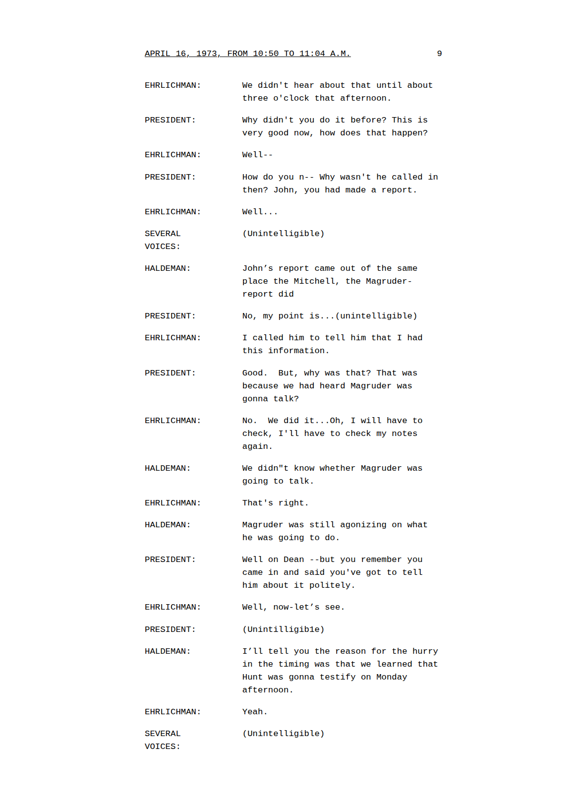APRIL 16, 1973, FROM 10:50 TO 11:04 A.M. 9
| EHRLICHMAN: | We didn't hear about that until about three o'clock that afternoon. |
| PRESIDENT: | Why didn't you do it before? This is very good now, how does that happen? |
| EHRLICHMAN: | Well-- |
| PRESIDENT: | How do you n-- Why wasn't he called in then? John, you had made a report. |
| EHRLICHMAN: | Well... |
| SEVERAL VOICES: | (Unintelligible) |
| HALDEMAN: | John’s report came out of the same place the Mitchell, the Magruder-report did |
| PRESIDENT: | No, my point is...(unintelligible) |
| EHRLICHMAN: | I called him to tell him that I had this information. |
| PRESIDENT: | Good. But, why was that? That was because we had heard Magruder was gonna talk? |
| EHRLICHMAN: | No. We did it...Oh, I will have to check, I'll have to check my notes again. |
| HALDEMAN: | We didn"t know whether Magruder was going to talk. |
| EHRLICHMAN: | That's right. |
| HALDEMAN: | Magruder was still agonizing on what he was going to do. |
| PRESIDENT: | Well on Dean --but you remember you came in and said you've got to tell him about it politely. |
| EHRLICHMAN: | Well, now-let’s see. |
| PRESIDENT: | (Unintilligib1e) |
| HALDEMAN: | I’ll tell you the reason for the hurry in the timing was that we learned that Hunt was gonna testify on Monday afternoon. |
| EHRLICHMAN: | Yeah. |
| SEVERAL VOICES: | (Unintelligible) |